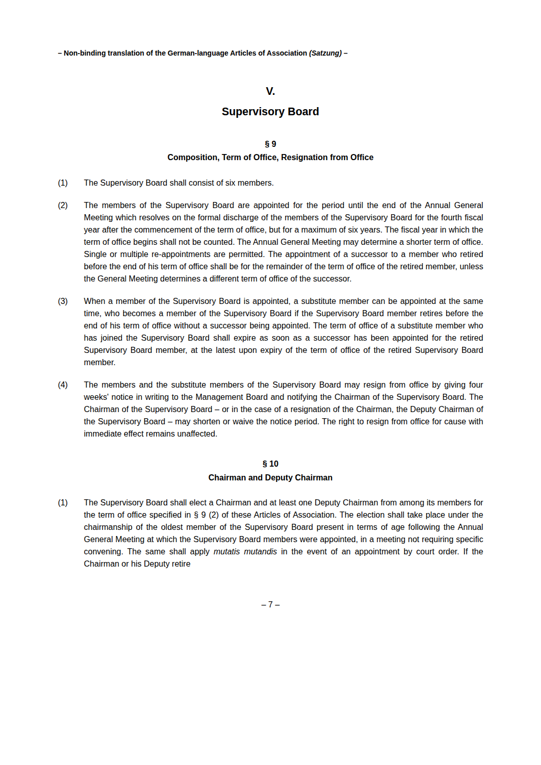– Non-binding translation of the German-language Articles of Association (Satzung) –
V. Supervisory Board
§ 9 Composition, Term of Office, Resignation from Office
The Supervisory Board shall consist of six members.
The members of the Supervisory Board are appointed for the period until the end of the Annual General Meeting which resolves on the formal discharge of the members of the Supervisory Board for the fourth fiscal year after the commencement of the term of office, but for a maximum of six years. The fiscal year in which the term of office begins shall not be counted. The Annual General Meeting may determine a shorter term of office. Single or multiple re-appointments are permitted. The appointment of a successor to a member who retired before the end of his term of office shall be for the remainder of the term of office of the retired member, unless the General Meeting determines a different term of office of the successor.
When a member of the Supervisory Board is appointed, a substitute member can be appointed at the same time, who becomes a member of the Supervisory Board if the Supervisory Board member retires before the end of his term of office without a successor being appointed. The term of office of a substitute member who has joined the Supervisory Board shall expire as soon as a successor has been appointed for the retired Supervisory Board member, at the latest upon expiry of the term of office of the retired Supervisory Board member.
The members and the substitute members of the Supervisory Board may resign from office by giving four weeks' notice in writing to the Management Board and notifying the Chairman of the Supervisory Board. The Chairman of the Supervisory Board – or in the case of a resignation of the Chairman, the Deputy Chairman of the Supervisory Board – may shorten or waive the notice period. The right to resign from office for cause with immediate effect remains unaffected.
§ 10 Chairman and Deputy Chairman
The Supervisory Board shall elect a Chairman and at least one Deputy Chairman from among its members for the term of office specified in § 9 (2) of these Articles of Association. The election shall take place under the chairmanship of the oldest member of the Supervisory Board present in terms of age following the Annual General Meeting at which the Supervisory Board members were appointed, in a meeting not requiring specific convening. The same shall apply mutatis mutandis in the event of an appointment by court order. If the Chairman or his Deputy retire
– 7 –